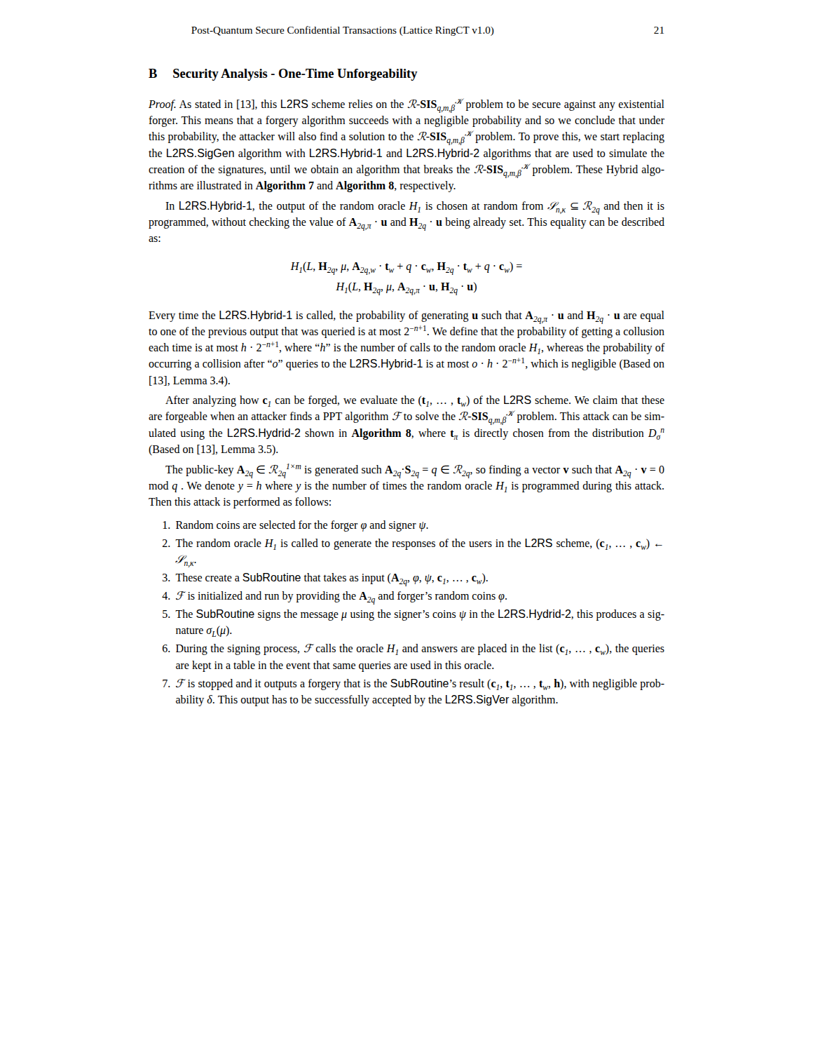Post-Quantum Secure Confidential Transactions (Lattice RingCT v1.0) 21
BSecurity Analysis - One-Time Unforgeability
Proof. As stated in [13], this L2RS scheme relies on the ℛ-SISq,m,β𝒦 problem to be secure against any existential forger. This means that a forgery algorithm succeeds with a negligible probability and so we conclude that under this probability, the attacker will also find a solution to the ℛ-SISq,m,β𝒦 problem. To prove this, we start replacing the L2RS.SigGen algorithm with L2RS.Hybrid-1 and L2RS.Hybrid-2 algorithms that are used to simulate the creation of the signatures, until we obtain an algorithm that breaks the ℛ-SISq,m,β𝒦 problem. These Hybrid algorithms are illustrated in Algorithm 7 and Algorithm 8, respectively.
In L2RS.Hybrid-1, the output of the random oracle H1 is chosen at random from 𝒮n,κ ⊆ ℛ2q and then it is programmed, without checking the value of A2q,π · u and H2q · u being already set. This equality can be described as:
H1(L, H2q, μ, A2q,w · tw + q · cw, H2q · tw + q · cw) =
H1(L, H2q, μ, A2q,π · u, H2q · u)
Every time the L2RS.Hybrid-1 is called, the probability of generating u such that A2q,π · u and H2q · u are equal to one of the previous output that was queried is at most 2−n+1. We define that the probability of getting a collusion each time is at most h · 2−n+1, where “h” is the number of calls to the random oracle H1, whereas the probability of occurring a collision after “o” queries to the L2RS.Hybrid-1 is at most o · h · 2−n+1, which is negligible (Based on [13], Lemma 3.4).
After analyzing how c1 can be forged, we evaluate the (t1, … , tw) of the L2RS scheme. We claim that these are forgeable when an attacker finds a PPT algorithm ℱ to solve the ℛ-SISq,m,β𝒦 problem. This attack can be simulated using the L2RS.Hydrid-2 shown in Algorithm 8, where tπ is directly chosen from the distribution Dσn (Based on [13], Lemma 3.5).
The public-key A2q ∈ ℛ2q1×m is generated such A2q·S2q = q ∈ ℛ2q, so finding a vector v such that A2q · v = 0 mod q . We denote y = h where y is the number of times the random oracle H1 is programmed during this attack. Then this attack is performed as follows:
Random coins are selected for the forger φ and signer ψ.
The random oracle H1 is called to generate the responses of the users in the L2RS scheme, (c1, … , cw) ← 𝒮n,κ.
These create a SubRoutine that takes as input (A2q, φ, ψ, c1, … , cw).
ℱ is initialized and run by providing the A2q and forger’s random coins φ.
The SubRoutine signs the message μ using the signer’s coins ψ in the L2RS.Hydrid-2, this produces a signature σL(μ).
During the signing process, ℱ calls the oracle H1 and answers are placed in the list (c1, … , cw), the queries are kept in a table in the event that same queries are used in this oracle.
ℱ is stopped and it outputs a forgery that is the SubRoutine’s result (c1, t1, … , tw, h), with negligible probability δ. This output has to be successfully accepted by the L2RS.SigVer algorithm.